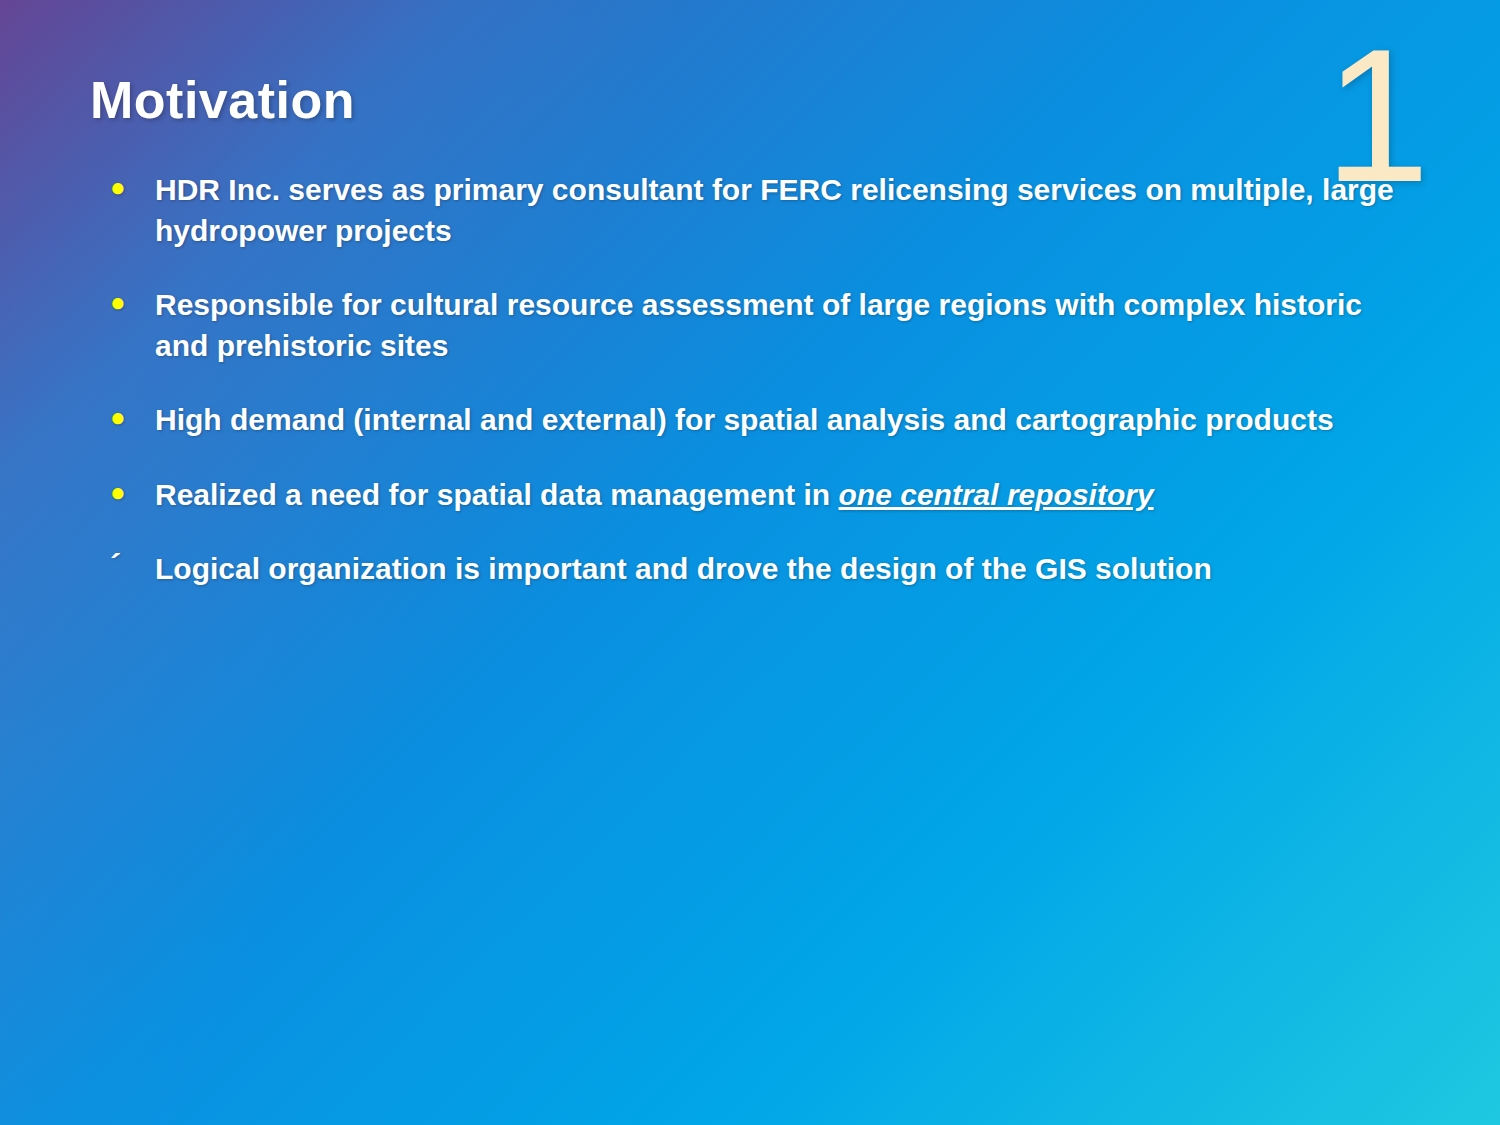1
Motivation
HDR Inc. serves as primary consultant for FERC relicensing services on multiple, large hydropower projects
Responsible for cultural resource assessment of large regions with complex historic and prehistoric sites
High demand (internal and external) for spatial analysis and cartographic products
Realized a need for spatial data management in one central repository
Logical organization is important and drove the design of the GIS solution